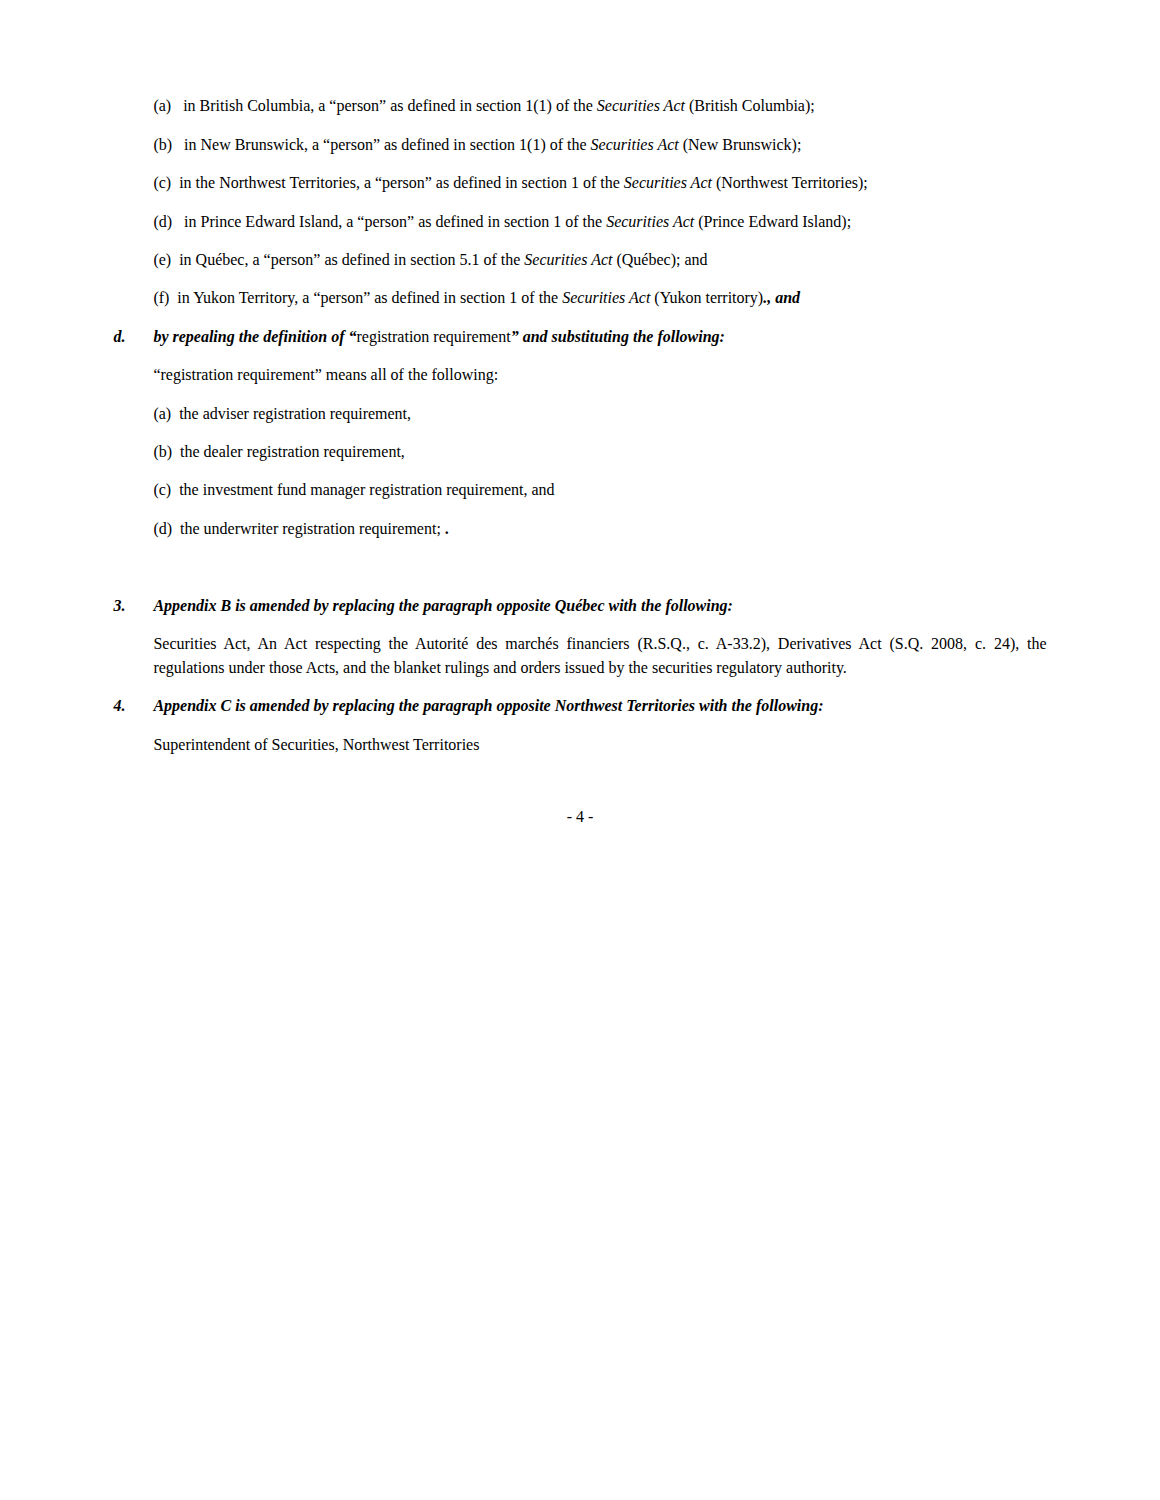(a) in British Columbia, a “person” as defined in section 1(1) of the Securities Act (British Columbia);
(b) in New Brunswick, a “person” as defined in section 1(1) of the Securities Act (New Brunswick);
(c) in the Northwest Territories, a “person” as defined in section 1 of the Securities Act (Northwest Territories);
(d) in Prince Edward Island, a “person” as defined in section 1 of the Securities Act (Prince Edward Island);
(e) in Québec, a “person” as defined in section 5.1 of the Securities Act (Québec); and
(f) in Yukon Territory, a “person” as defined in section 1 of the Securities Act (Yukon territory)., and
d. by repealing the definition of “registration requirement” and substituting the following:
“registration requirement” means all of the following:
(a) the adviser registration requirement,
(b) the dealer registration requirement,
(c) the investment fund manager registration requirement, and
(d) the underwriter registration requirement; .
3. Appendix B is amended by replacing the paragraph opposite Québec with the following:
Securities Act, An Act respecting the Autorité des marchés financiers (R.S.Q., c. A-33.2), Derivatives Act (S.Q. 2008, c. 24), the regulations under those Acts, and the blanket rulings and orders issued by the securities regulatory authority.
4. Appendix C is amended by replacing the paragraph opposite Northwest Territories with the following:
Superintendent of Securities, Northwest Territories
- 4 -